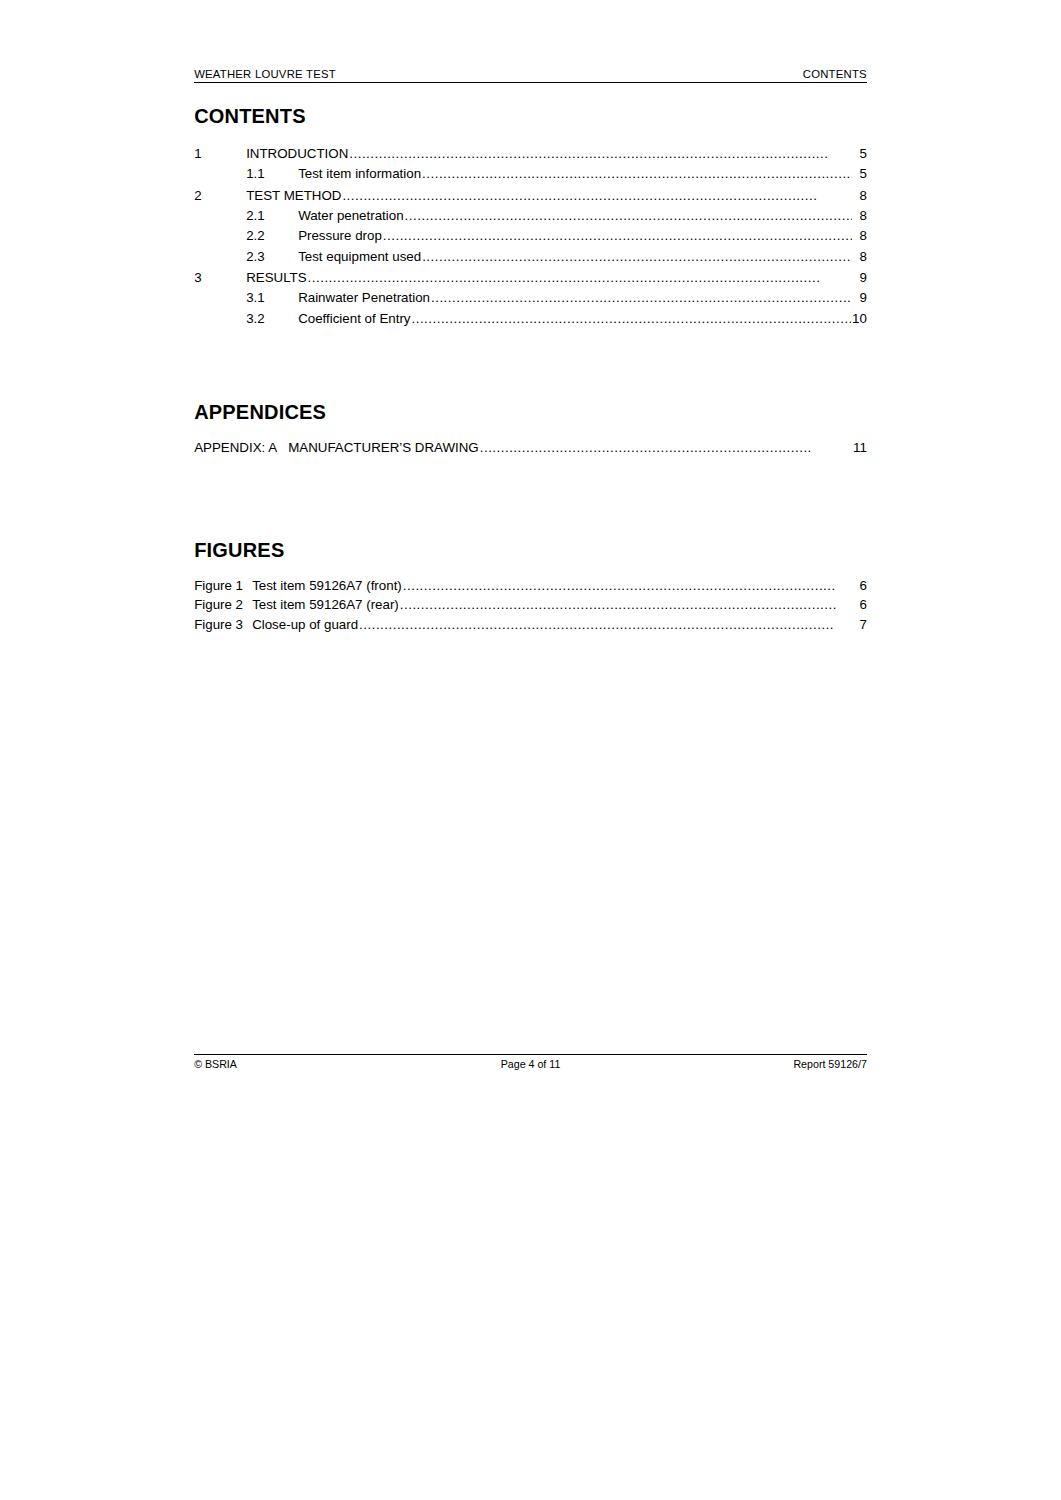WEATHER LOUVRE TEST CONTENTS
CONTENTS
1 INTRODUCTION .................................................................................................................. 5
1.1 Test item information ......................................................................................................... 5
2 TEST METHOD ................................................................................................................. 8
2.1 Water penetration ............................................................................................................ 8
2.2 Pressure drop ................................................................................................................. 8
2.3 Test equipment used ....................................................................................................... 8
3 RESULTS .......................................................................................................................... 9
3.1 Rainwater Penetration ..................................................................................................... 9
3.2 Coefficient of Entry .......................................................................................................... 10
APPENDICES
APPENDIX: A MANUFACTURER’S DRAWING ............................................................................... 11
FIGURES
Figure 1 Test item 59126A7 (front) ....................................................................................................... 6
Figure 2 Test item 59126A7 (rear) ........................................................................................................ 6
Figure 3 Close-up of guard ................................................................................................................. 7
© BSRIA Page 4 of 11 Report 59126/7